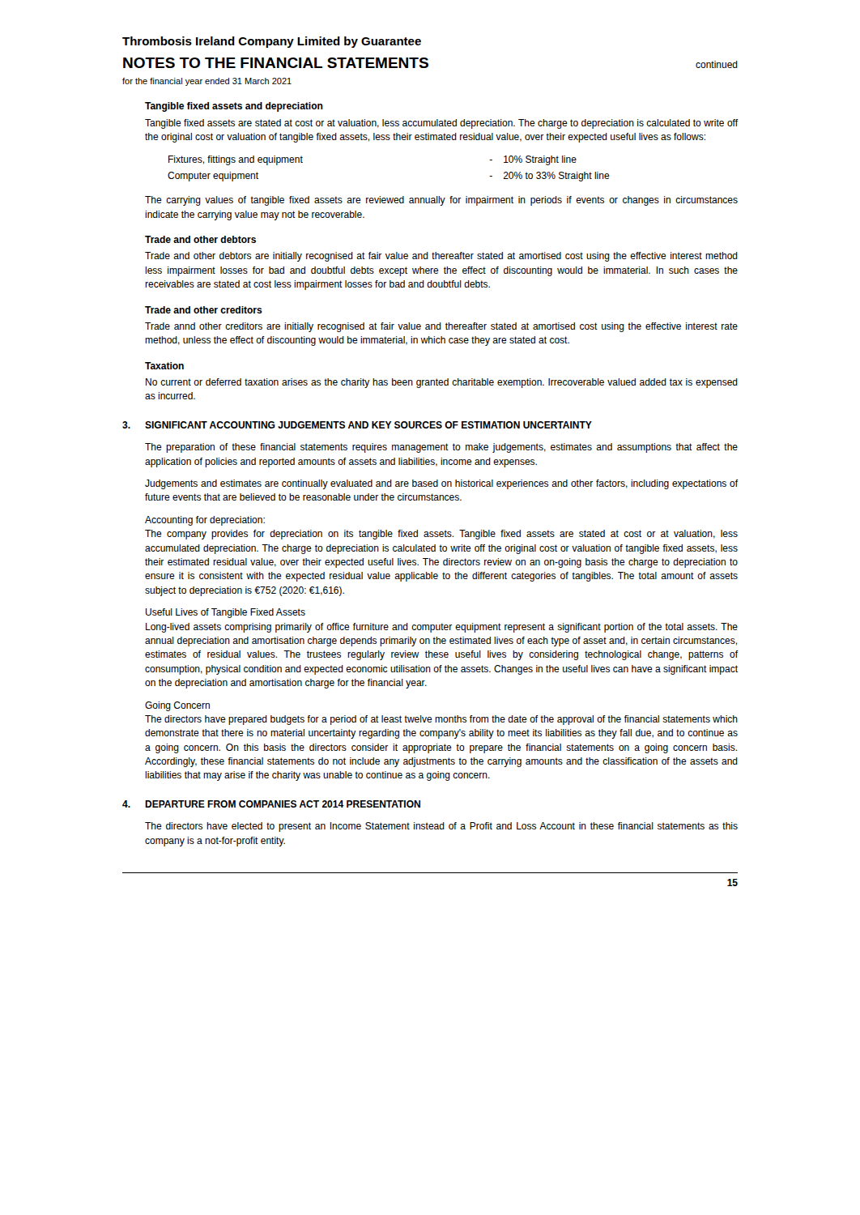Thrombosis Ireland Company Limited by Guarantee
continued
NOTES TO THE FINANCIAL STATEMENTS
for the financial year ended 31 March 2021
Tangible fixed assets and depreciation
Tangible fixed assets are stated at cost or at valuation, less accumulated depreciation. The charge to depreciation is calculated to write off the original cost or valuation of tangible fixed assets, less their estimated residual value, over their expected useful lives as follows:
| Fixtures, fittings and equipment | - | 10% Straight line |
| Computer equipment | - | 20% to 33% Straight line |
The carrying values of tangible fixed assets are reviewed annually for impairment in periods if events or changes in circumstances indicate the carrying value may not be recoverable.
Trade and other debtors
Trade and other debtors are initially recognised at fair value and thereafter stated at amortised cost using the effective interest method less impairment losses for bad and doubtful debts except where the effect of discounting would be immaterial. In such cases the receivables are stated at cost less impairment losses for bad and doubtful debts.
Trade and other creditors
Trade annd other creditors are initially recognised at fair value and thereafter stated at amortised cost using the effective interest rate method, unless the effect of discounting would be immaterial, in which case they are stated at cost.
Taxation
No current or deferred taxation arises as the charity has been granted charitable exemption. Irrecoverable valued added tax is expensed as incurred.
3. Significant accounting judgements and key sources of estimation uncertainty
The preparation of these financial statements requires management to make judgements, estimates and assumptions that affect the application of policies and reported amounts of assets and liabilities, income and expenses.
Judgements and estimates are continually evaluated and are based on historical experiences and other factors, including expectations of future events that are believed to be reasonable under the circumstances.
Accounting for depreciation:
The company provides for depreciation on its tangible fixed assets. Tangible fixed assets are stated at cost or at valuation, less accumulated depreciation. The charge to depreciation is calculated to write off the original cost or valuation of tangible fixed assets, less their estimated residual value, over their expected useful lives. The directors review on an on-going basis the charge to depreciation to ensure it is consistent with the expected residual value applicable to the different categories of tangibles. The total amount of assets subject to depreciation is €752 (2020: €1,616).
Useful Lives of Tangible Fixed Assets
Long-lived assets comprising primarily of office furniture and computer equipment represent a significant portion of the total assets. The annual depreciation and amortisation charge depends primarily on the estimated lives of each type of asset and, in certain circumstances, estimates of residual values. The trustees regularly review these useful lives by considering technological change, patterns of consumption, physical condition and expected economic utilisation of the assets. Changes in the useful lives can have a significant impact on the depreciation and amortisation charge for the financial year.
Going Concern
The directors have prepared budgets for a period of at least twelve months from the date of the approval of the financial statements which demonstrate that there is no material uncertainty regarding the company's ability to meet its liabilities as they fall due, and to continue as a going concern. On this basis the directors consider it appropriate to prepare the financial statements on a going concern basis. Accordingly, these financial statements do not include any adjustments to the carrying amounts and the classification of the assets and liabilities that may arise if the charity was unable to continue as a going concern.
4. Departure from Companies Act 2014 presentation
The directors have elected to present an Income Statement instead of a Profit and Loss Account in these financial statements as this company is a not-for-profit entity.
15